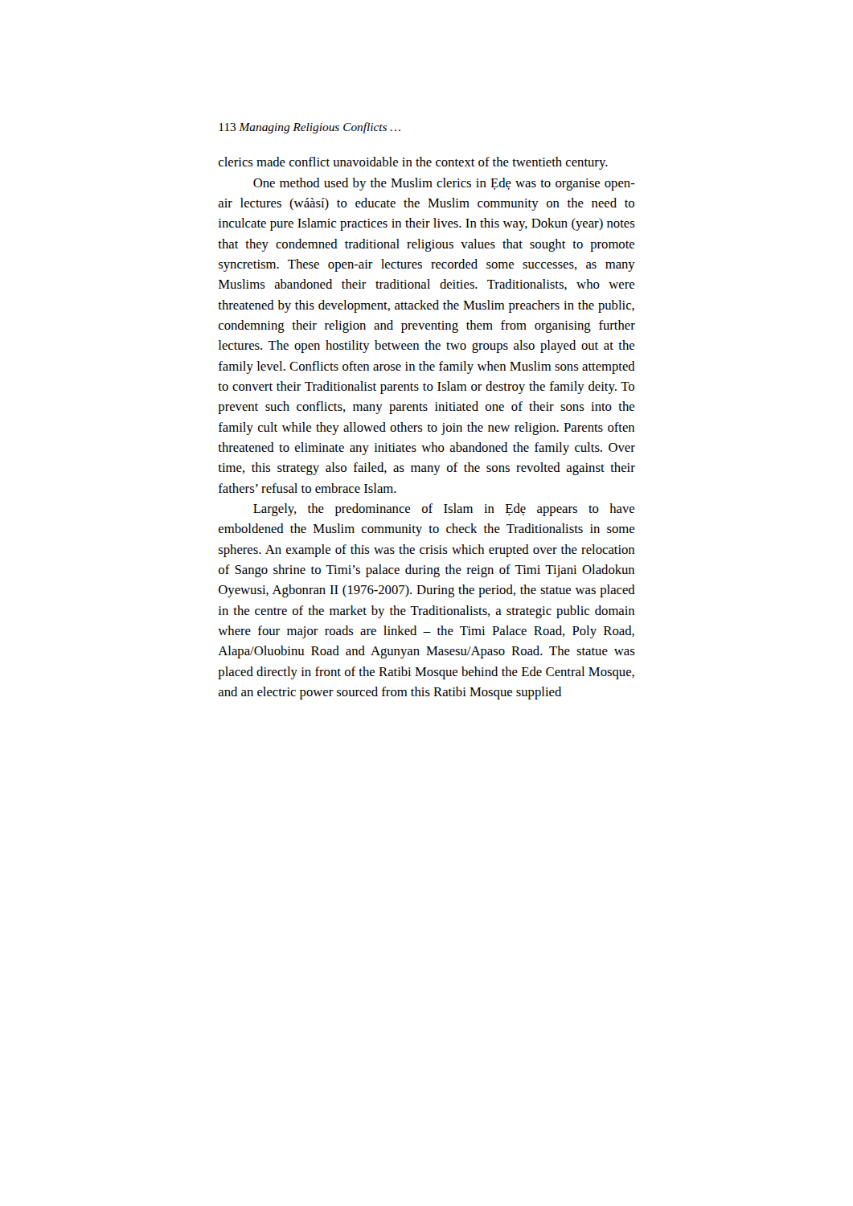113 Managing Religious Conflicts …
clerics made conflict unavoidable in the context of the twentieth century.
One method used by the Muslim clerics in Ẹdẹ was to organise open-air lectures (wáàsí) to educate the Muslim community on the need to inculcate pure Islamic practices in their lives. In this way, Dokun (year) notes that they condemned traditional religious values that sought to promote syncretism. These open-air lectures recorded some successes, as many Muslims abandoned their traditional deities. Traditionalists, who were threatened by this development, attacked the Muslim preachers in the public, condemning their religion and preventing them from organising further lectures. The open hostility between the two groups also played out at the family level. Conflicts often arose in the family when Muslim sons attempted to convert their Traditionalist parents to Islam or destroy the family deity. To prevent such conflicts, many parents initiated one of their sons into the family cult while they allowed others to join the new religion. Parents often threatened to eliminate any initiates who abandoned the family cults. Over time, this strategy also failed, as many of the sons revolted against their fathers’ refusal to embrace Islam.
Largely, the predominance of Islam in Ẹdẹ appears to have emboldened the Muslim community to check the Traditionalists in some spheres. An example of this was the crisis which erupted over the relocation of Sango shrine to Timi’s palace during the reign of Timi Tijani Oladokun Oyewusi, Agbonran II (1976-2007). During the period, the statue was placed in the centre of the market by the Traditionalists, a strategic public domain where four major roads are linked – the Timi Palace Road, Poly Road, Alapa/Oluobinu Road and Agunyan Masesu/Apaso Road. The statue was placed directly in front of the Ratibi Mosque behind the Ede Central Mosque, and an electric power sourced from this Ratibi Mosque supplied